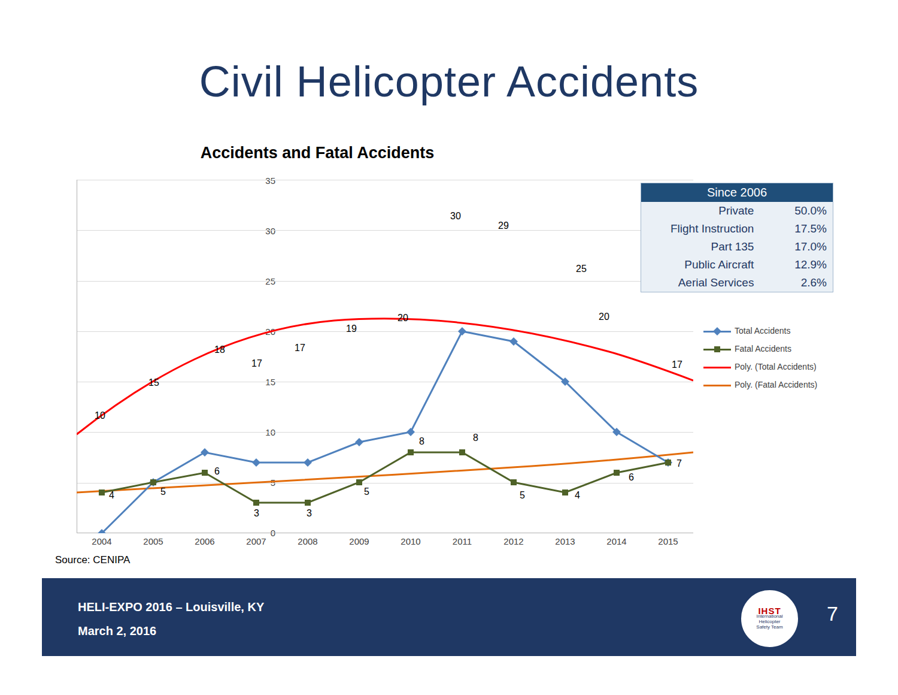Civil Helicopter Accidents
Accidents and Fatal Accidents
35
30
25
20
15
10
5
0
10
15
18
17
17
19
20
30
29
25
20
17
4
5
6
3
3
5
8
8
5
4
6
7
2004
2005
2006
2007
2008
2009
2010
2011
2012
2013
2014
2015
Source: CENIPA
Total Accidents
Fatal Accidents
Poly. (Total Accidents)
Poly. (Fatal Accidents)
Since 2006
| Private | 50.0% |
| Flight Instruction | 17.5% |
| Part 135 | 17.0% |
| Public Aircraft | 12.9% |
| Aerial Services | 2.6% |
HELI-EXPO 2016 – Louisville, KY
March 2, 2016
IHST
International
Helicopter
Safety Team
7